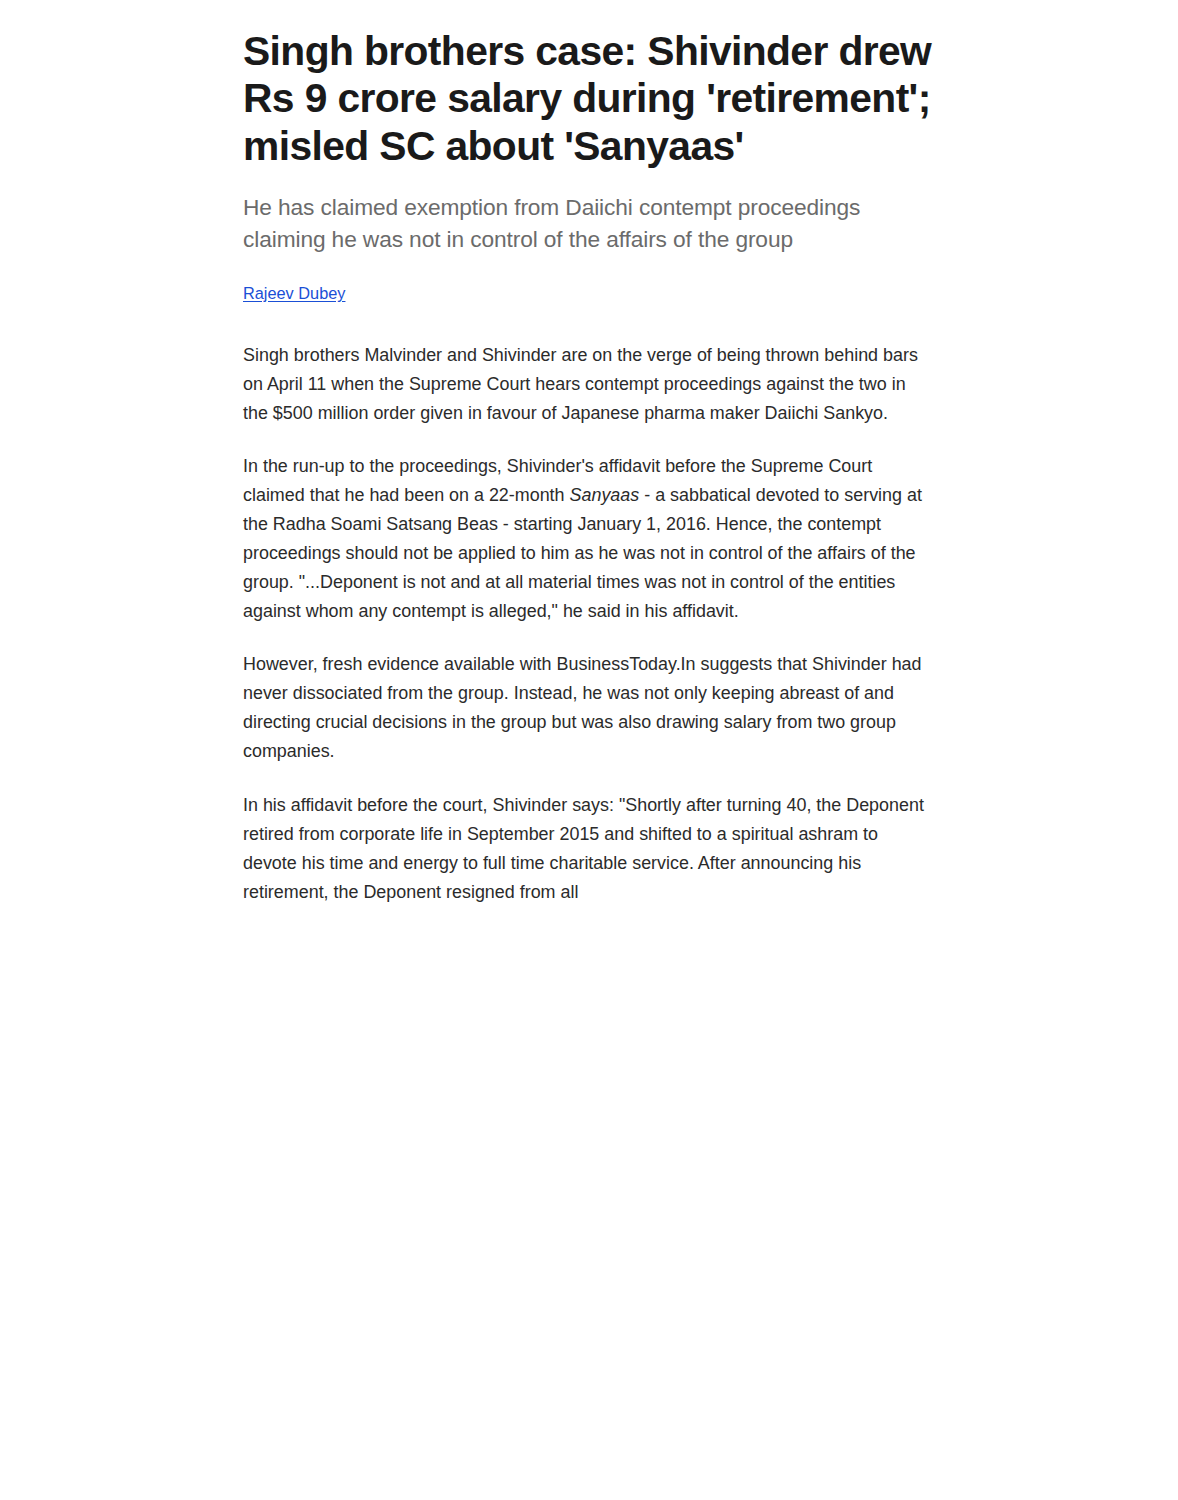Singh brothers case: Shivinder drew Rs 9 crore salary during 'retirement'; misled SC about 'Sanyaas'
He has claimed exemption from Daiichi contempt proceedings claiming he was not in control of the affairs of the group
Rajeev Dubey
Singh brothers Malvinder and Shivinder are on the verge of being thrown behind bars on April 11 when the Supreme Court hears contempt proceedings against the two in the $500 million order given in favour of Japanese pharma maker Daiichi Sankyo.
In the run-up to the proceedings, Shivinder's affidavit before the Supreme Court claimed that he had been on a 22-month Sanyaas - a sabbatical devoted to serving at the Radha Soami Satsang Beas - starting January 1, 2016. Hence, the contempt proceedings should not be applied to him as he was not in control of the affairs of the group. "...Deponent is not and at all material times was not in control of the entities against whom any contempt is alleged," he said in his affidavit.
However, fresh evidence available with BusinessToday.In suggests that Shivinder had never dissociated from the group. Instead, he was not only keeping abreast of and directing crucial decisions in the group but was also drawing salary from two group companies.
In his affidavit before the court, Shivinder says: "Shortly after turning 40, the Deponent retired from corporate life in September 2015 and shifted to a spiritual ashram to devote his time and energy to full time charitable service. After announcing his retirement, the Deponent resigned from all